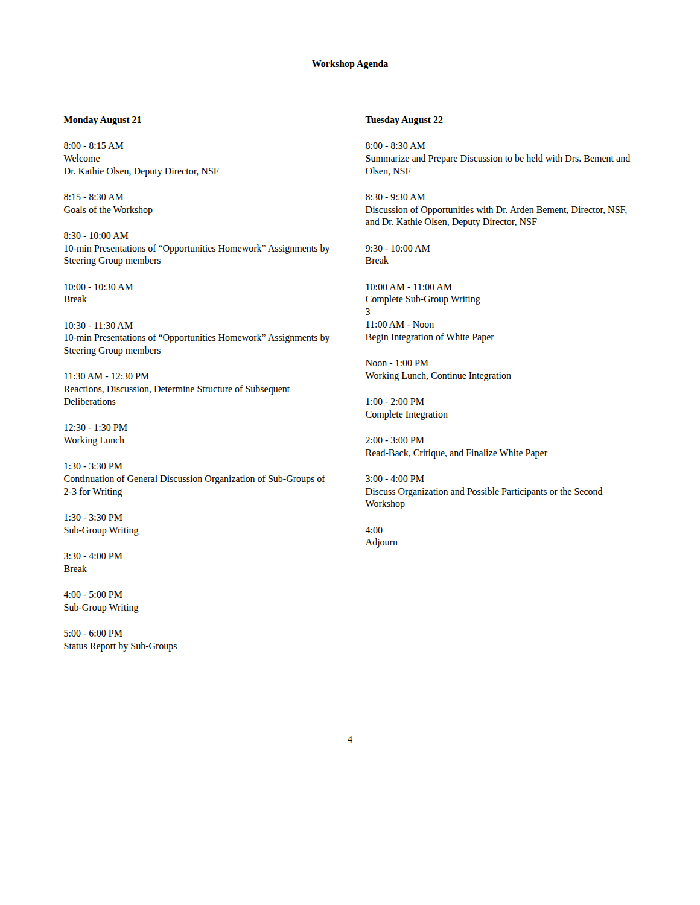Workshop Agenda
Monday August 21
8:00 - 8:15 AM
Welcome
Dr. Kathie Olsen, Deputy Director, NSF
8:15 - 8:30 AM
Goals of the Workshop
8:30 - 10:00 AM
10-min Presentations of “Opportunities Homework” Assignments by Steering Group members
10:00 - 10:30 AM
Break
10:30 - 11:30 AM
10-min Presentations of “Opportunities Homework” Assignments by Steering Group members
11:30 AM - 12:30 PM
Reactions, Discussion, Determine Structure of Subsequent Deliberations
12:30 - 1:30 PM
Working Lunch
1:30 - 3:30 PM
Continuation of General Discussion Organization of Sub-Groups of 2-3 for Writing
1:30 - 3:30 PM
Sub-Group Writing
3:30 - 4:00 PM
Break
4:00 - 5:00 PM
Sub-Group Writing
5:00 - 6:00 PM
Status Report by Sub-Groups
Tuesday August 22
8:00 - 8:30 AM
Summarize and Prepare Discussion to be held with Drs. Bement and Olsen, NSF
8:30 - 9:30 AM
Discussion of Opportunities with Dr. Arden Bement, Director, NSF, and Dr. Kathie Olsen, Deputy Director, NSF
9:30 - 10:00 AM
Break
10:00 AM - 11:00 AM
Complete Sub-Group Writing
3
11:00 AM - Noon
Begin Integration of White Paper
Noon - 1:00 PM
Working Lunch, Continue Integration
1:00 - 2:00 PM
Complete Integration
2:00 - 3:00 PM
Read-Back, Critique, and Finalize White Paper
3:00 - 4:00 PM
Discuss Organization and Possible Participants or the Second Workshop
4:00
Adjourn
4